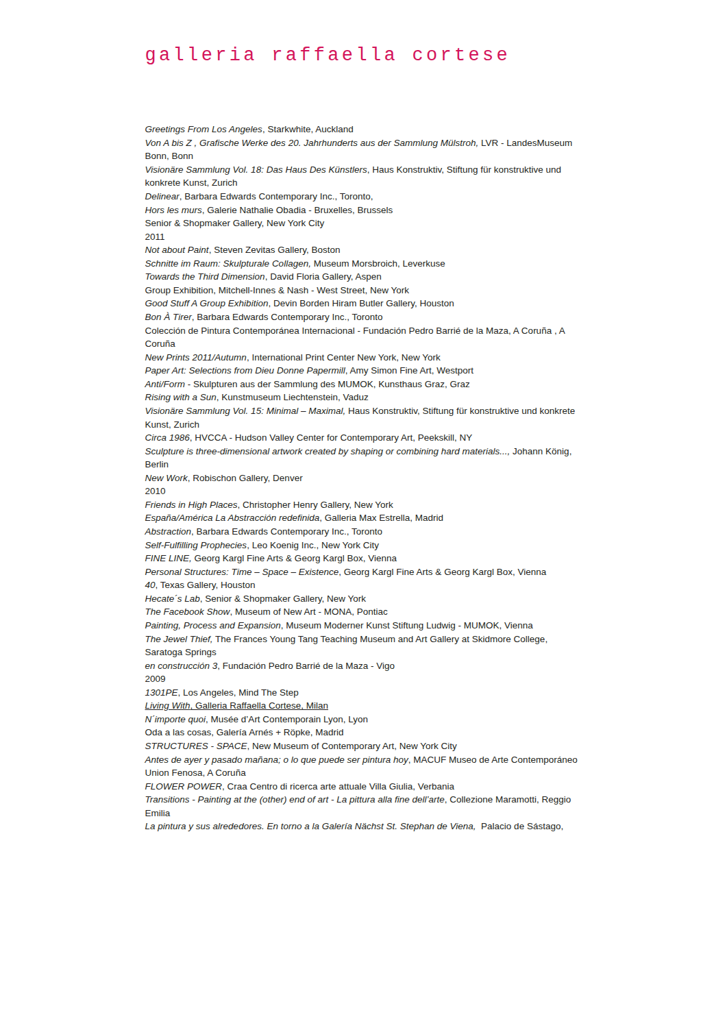galleria raffaella cortese
Greetings From Los Angeles, Starkwhite, Auckland
Von A bis Z , Grafische Werke des 20. Jahrhunderts aus der Sammlung Mülstroh, LVR - LandesMuseum Bonn, Bonn
Visionäre Sammlung Vol. 18: Das Haus Des Künstlers, Haus Konstruktiv, Stiftung für konstruktive und konkrete Kunst, Zurich
Delinear, Barbara Edwards Contemporary Inc., Toronto,
Hors les murs, Galerie Nathalie Obadia - Bruxelles, Brussels
Senior & Shopmaker Gallery, New York City
2011
Not about Paint, Steven Zevitas Gallery, Boston
Schnitte im Raum: Skulpturale Collagen, Museum Morsbroich, Leverkuse
Towards the Third Dimension, David Floria Gallery, Aspen
Group Exhibition, Mitchell-Innes & Nash - West Street, New York
Good Stuff A Group Exhibition, Devin Borden Hiram Butler Gallery, Houston
Bon À Tirer, Barbara Edwards Contemporary Inc., Toronto
Colección de Pintura Contemporánea Internacional - Fundación Pedro Barrié de la Maza, A Coruña , A Coruña
New Prints 2011/Autumn, International Print Center New York, New York
Paper Art: Selections from Dieu Donne Papermill, Amy Simon Fine Art, Westport
Anti/Form - Skulpturen aus der Sammlung des MUMOK, Kunsthaus Graz, Graz
Rising with a Sun, Kunstmuseum Liechtenstein, Vaduz
Visionäre Sammlung Vol. 15: Minimal – Maximal, Haus Konstruktiv, Stiftung für konstruktive und konkrete Kunst, Zurich
Circa 1986, HVCCA - Hudson Valley Center for Contemporary Art, Peekskill, NY
Sculpture is three-dimensional artwork created by shaping or combining hard materials..., Johann König, Berlin
New Work, Robischon Gallery, Denver
2010
Friends in High Places, Christopher Henry Gallery, New York
España/América La Abstracción redefinida, Galleria Max Estrella, Madrid
Abstraction, Barbara Edwards Contemporary Inc., Toronto
Self-Fulfilling Prophecies, Leo Koenig Inc., New York City
FINE LINE, Georg Kargl Fine Arts & Georg Kargl Box, Vienna
Personal Structures: Time – Space – Existence, Georg Kargl Fine Arts & Georg Kargl Box, Vienna
40, Texas Gallery, Houston
Hecate´s Lab, Senior & Shopmaker Gallery, New York
The Facebook Show, Museum of New Art - MONA, Pontiac
Painting, Process and Expansion, Museum Moderner Kunst Stiftung Ludwig - MUMOK, Vienna
The Jewel Thief, The Frances Young Tang Teaching Museum and Art Gallery at Skidmore College, Saratoga Springs
en construcción 3, Fundación Pedro Barrié de la Maza - Vigo
2009
1301PE, Los Angeles, Mind The Step
Living With, Galleria Raffaella Cortese, Milan
N´importe quoi, Musée d’Art Contemporain Lyon, Lyon
Oda a las cosas, Galería Arnés + Röpke, Madrid
STRUCTURES - SPACE, New Museum of Contemporary Art, New York City
Antes de ayer y pasado mañana; o lo que puede ser pintura hoy, MACUF Museo de Arte Contemporáneo Union Fenosa, A Coruña
FLOWER POWER, Craa Centro di ricerca arte attuale Villa Giulia, Verbania
Transitions - Painting at the (other) end of art - La pittura alla fine dell’arte, Collezione Maramotti, Reggio Emilia
La pintura y sus alrededores. En torno a la Galería Nächst St. Stephan de Viena, Palacio de Sástago,